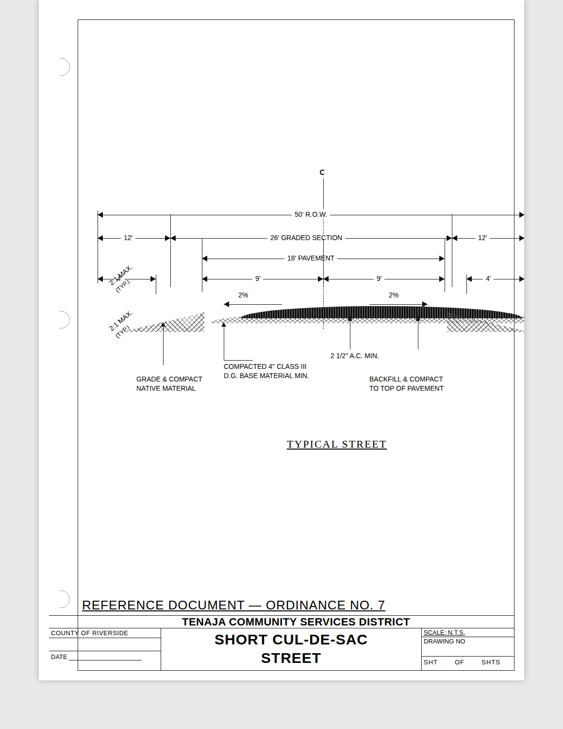ⅽ
50' R.O.W.
12'
26' GRADED SECTION
12'
18' PAVEMENT
4'
9'
9'
4'
2%
2%
2:1 MAX.
(TYP.)
2:1 MAX.
(TYP.)
COMPACTED 4" CLASS III
D.G. BASE MATERIAL MIN.
2 1/2" A.C. MIN.
GRADE & COMPACT
NATIVE MATERIAL
BACKFILL & COMPACT
TO TOP OF PAVEMENT
TYPICAL STREET
REFERENCE DOCUMENT — ORDINANCE NO. 7
TENAJA COMMUNITY SERVICES DISTRICT
COUNTY OF RIVERSIDE
DATE
SHORT CUL-DE-SAC STREET
SCALE: N.T.S.
DRAWING NO
SHT OF SHTS